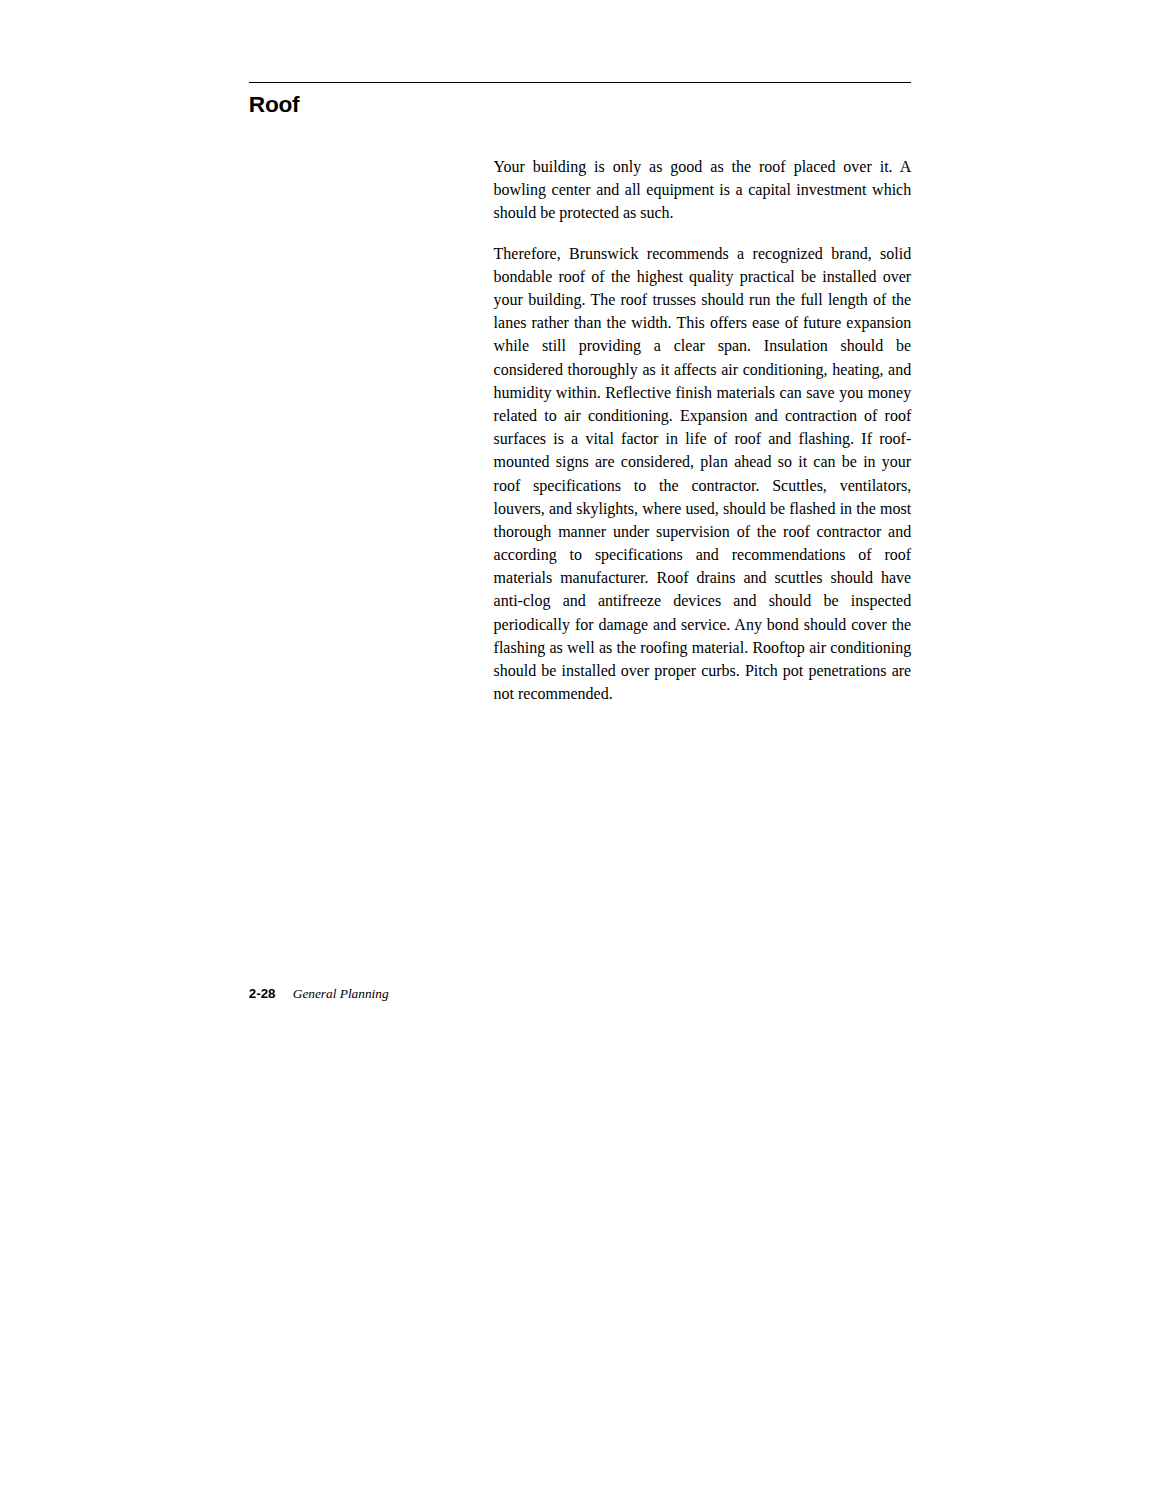Roof
Your building is only as good as the roof placed over it. A bowling center and all equipment is a capital investment which should be protected as such.
Therefore, Brunswick recommends a recognized brand, solid bondable roof of the highest quality practical be installed over your building. The roof trusses should run the full length of the lanes rather than the width. This offers ease of future expansion while still providing a clear span. Insulation should be considered thoroughly as it affects air conditioning, heating, and humidity within. Reflective finish materials can save you money related to air conditioning. Expansion and contraction of roof surfaces is a vital factor in life of roof and flashing. If roof-mounted signs are considered, plan ahead so it can be in your roof specifications to the contractor. Scuttles, ventilators, louvers, and skylights, where used, should be flashed in the most thorough manner under supervision of the roof contractor and according to specifications and recommendations of roof materials manufacturer. Roof drains and scuttles should have anti-clog and antifreeze devices and should be inspected periodically for damage and service. Any bond should cover the flashing as well as the roofing material. Rooftop air conditioning should be installed over proper curbs. Pitch pot penetrations are not recommended.
2-28 General Planning